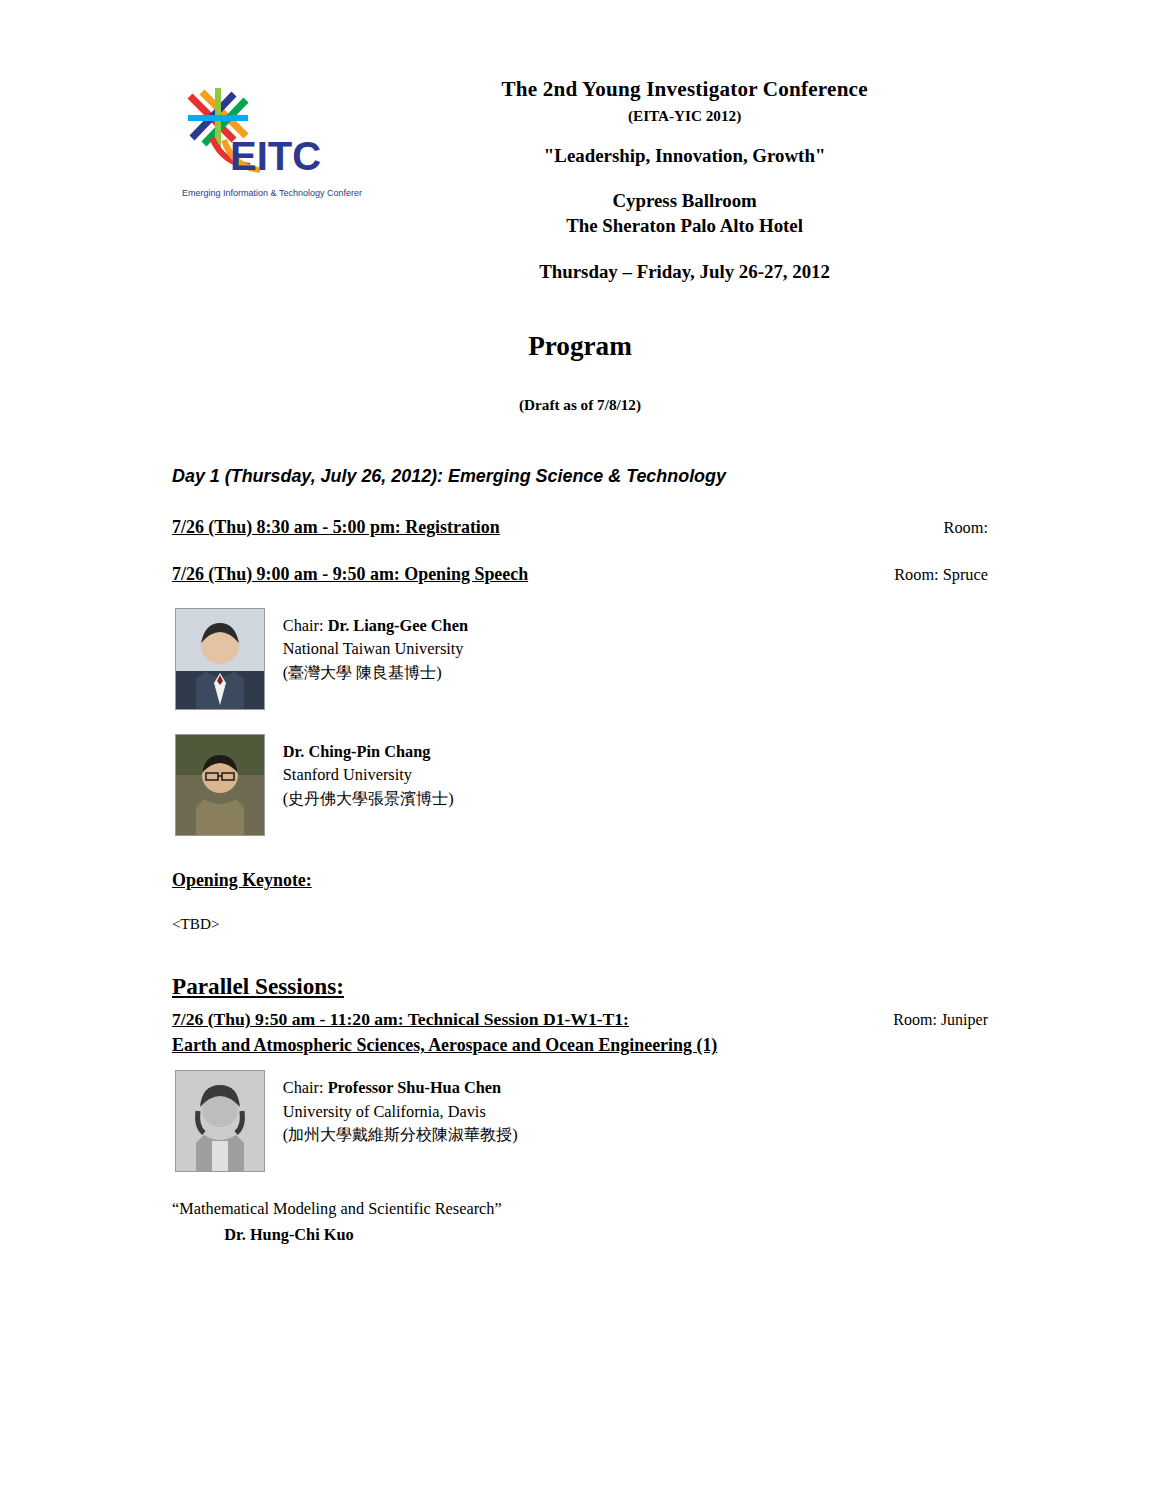EITC Emerging Information & Technology Conference
The 2nd Young Investigator Conference
(EITA-YIC 2012)
"Leadership, Innovation, Growth"
Cypress Ballroom
The Sheraton Palo Alto Hotel
Thursday – Friday, July 26-27, 2012
Program
(Draft as of 7/8/12)
Day 1 (Thursday, July 26, 2012): Emerging Science & Technology
7/26 (Thu) 8:30 am - 5:00 pm: Registration Room:
7/26 (Thu) 9:00 am - 9:50 am: Opening Speech Room: Spruce
Chair: Dr. Liang-Gee Chen
National Taiwan University
(臺灣大學 陳良基博士)
Dr. Ching-Pin Chang
Stanford University
(史丹佛大學張景濱博士)
Opening Keynote:
<TBD>
Parallel Sessions:
7/26 (Thu) 9:50 am - 11:20 am: Technical Session D1-W1-T1: Room: Juniper
Earth and Atmospheric Sciences, Aerospace and Ocean Engineering (1)
Chair: Professor Shu-Hua Chen
University of California, Davis
(加州大學戴維斯分校陳淑華教授)
“Mathematical Modeling and Scientific Research”
Dr. Hung-Chi Kuo